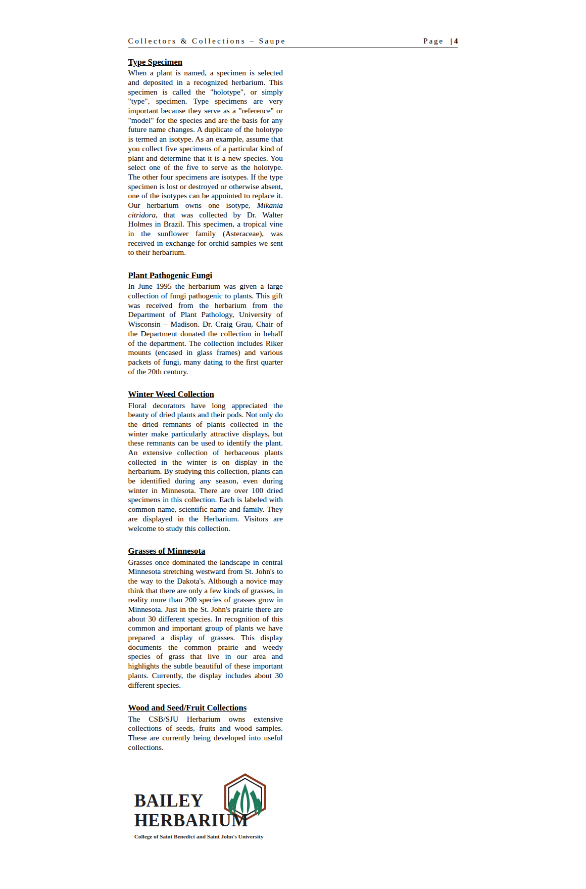Collectors & Collections – Saupe Page | 4
Type Specimen
When a plant is named, a specimen is selected and deposited in a recognized herbarium. This specimen is called the "holotype", or simply "type", specimen. Type specimens are very important because they serve as a "reference" or "model" for the species and are the basis for any future name changes. A duplicate of the holotype is termed an isotype. As an example, assume that you collect five specimens of a particular kind of plant and determine that it is a new species. You select one of the five to serve as the holotype. The other four specimens are isotypes. If the type specimen is lost or destroyed or otherwise absent, one of the isotypes can be appointed to replace it. Our herbarium owns one isotype, Mikania citridora, that was collected by Dr. Walter Holmes in Brazil. This specimen, a tropical vine in the sunflower family (Asteraceae), was received in exchange for orchid samples we sent to their herbarium.
Plant Pathogenic Fungi
In June 1995 the herbarium was given a large collection of fungi pathogenic to plants. This gift was received from the herbarium from the Department of Plant Pathology, University of Wisconsin – Madison. Dr. Craig Grau, Chair of the Department donated the collection in behalf of the department. The collection includes Riker mounts (encased in glass frames) and various packets of fungi, many dating to the first quarter of the 20th century.
Winter Weed Collection
Floral decorators have long appreciated the beauty of dried plants and their pods. Not only do the dried remnants of plants collected in the winter make particularly attractive displays, but these remnants can be used to identify the plant. An extensive collection of herbaceous plants collected in the winter is on display in the herbarium. By studying this collection, plants can be identified during any season, even during winter in Minnesota. There are over 100 dried specimens in this collection. Each is labeled with common name, scientific name and family. They are displayed in the Herbarium. Visitors are welcome to study this collection.
Grasses of Minnesota
Grasses once dominated the landscape in central Minnesota stretching westward from St. John's to the way to the Dakota's. Although a novice may think that there are only a few kinds of grasses, in reality more than 200 species of grasses grow in Minnesota. Just in the St. John's prairie there are about 30 different species. In recognition of this common and important group of plants we have prepared a display of grasses. This display documents the common prairie and weedy species of grass that live in our area and highlights the subtle beautiful of these important plants. Currently, the display includes about 30 different species.
Wood and Seed/Fruit Collections
The CSB/SJU Herbarium owns extensive collections of seeds, fruits and wood samples. These are currently being developed into useful collections.
BAILEY HERBARIUM College of Saint Benedict and Saint John's University